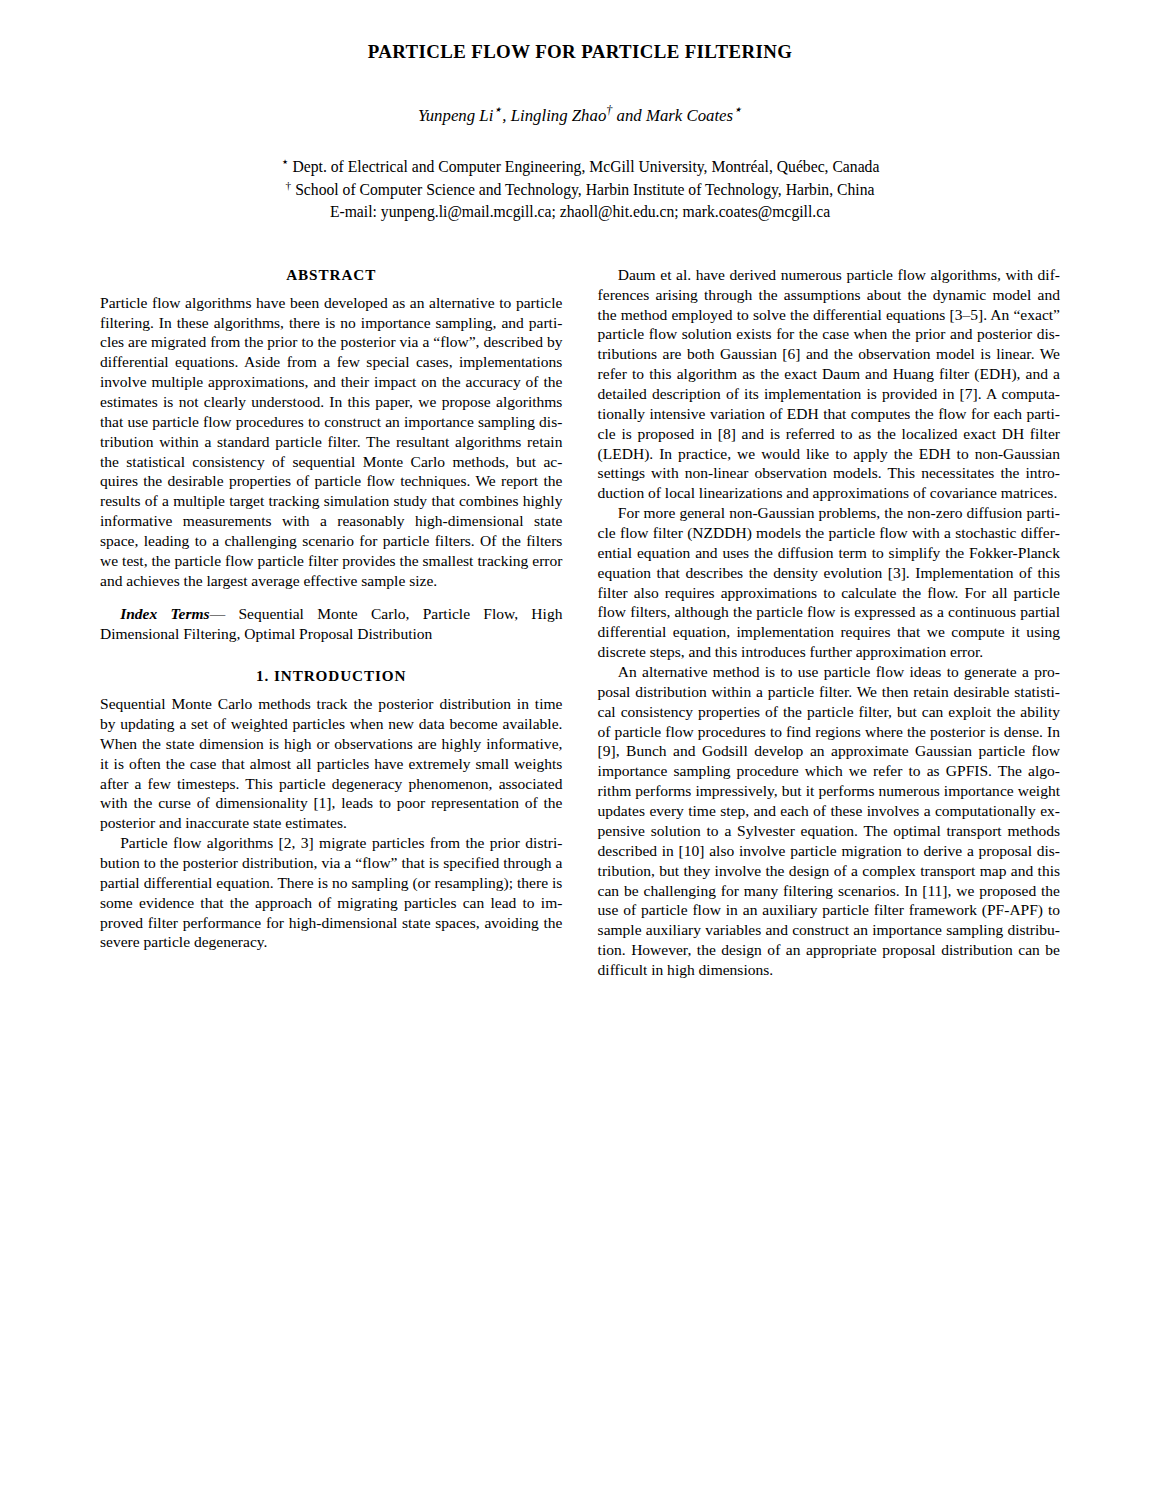PARTICLE FLOW FOR PARTICLE FILTERING
Yunpeng Li⋆, Lingling Zhao† and Mark Coates⋆
⋆ Dept. of Electrical and Computer Engineering, McGill University, Montréal, Québec, Canada † School of Computer Science and Technology, Harbin Institute of Technology, Harbin, China E-mail: yunpeng.li@mail.mcgill.ca; zhaoll@hit.edu.cn; mark.coates@mcgill.ca
ABSTRACT
Particle flow algorithms have been developed as an alternative to particle filtering. In these algorithms, there is no importance sampling, and particles are migrated from the prior to the posterior via a “flow”, described by differential equations. Aside from a few special cases, implementations involve multiple approximations, and their impact on the accuracy of the estimates is not clearly understood. In this paper, we propose algorithms that use particle flow procedures to construct an importance sampling distribution within a standard particle filter. The resultant algorithms retain the statistical consistency of sequential Monte Carlo methods, but acquires the desirable properties of particle flow techniques. We report the results of a multiple target tracking simulation study that combines highly informative measurements with a reasonably high-dimensional state space, leading to a challenging scenario for particle filters. Of the filters we test, the particle flow particle filter provides the smallest tracking error and achieves the largest average effective sample size.
Index Terms— Sequential Monte Carlo, Particle Flow, High Dimensional Filtering, Optimal Proposal Distribution
1. INTRODUCTION
Sequential Monte Carlo methods track the posterior distribution in time by updating a set of weighted particles when new data become available. When the state dimension is high or observations are highly informative, it is often the case that almost all particles have extremely small weights after a few timesteps. This particle degeneracy phenomenon, associated with the curse of dimensionality [1], leads to poor representation of the posterior and inaccurate state estimates.
Particle flow algorithms [2, 3] migrate particles from the prior distribution to the posterior distribution, via a “flow” that is specified through a partial differential equation. There is no sampling (or resampling); there is some evidence that the approach of migrating particles can lead to improved filter performance for high-dimensional state spaces, avoiding the severe particle degeneracy.
Daum et al. have derived numerous particle flow algorithms, with differences arising through the assumptions about the dynamic model and the method employed to solve the differential equations [3–5]. An “exact” particle flow solution exists for the case when the prior and posterior distributions are both Gaussian [6] and the observation model is linear. We refer to this algorithm as the exact Daum and Huang filter (EDH), and a detailed description of its implementation is provided in [7]. A computationally intensive variation of EDH that computes the flow for each particle is proposed in [8] and is referred to as the localized exact DH filter (LEDH). In practice, we would like to apply the EDH to non-Gaussian settings with non-linear observation models. This necessitates the introduction of local linearizations and approximations of covariance matrices.
For more general non-Gaussian problems, the non-zero diffusion particle flow filter (NZDDH) models the particle flow with a stochastic differential equation and uses the diffusion term to simplify the Fokker-Planck equation that describes the density evolution [3]. Implementation of this filter also requires approximations to calculate the flow. For all particle flow filters, although the particle flow is expressed as a continuous partial differential equation, implementation requires that we compute it using discrete steps, and this introduces further approximation error.
An alternative method is to use particle flow ideas to generate a proposal distribution within a particle filter. We then retain desirable statistical consistency properties of the particle filter, but can exploit the ability of particle flow procedures to find regions where the posterior is dense. In [9], Bunch and Godsill develop an approximate Gaussian particle flow importance sampling procedure which we refer to as GPFIS. The algorithm performs impressively, but it performs numerous importance weight updates every time step, and each of these involves a computationally expensive solution to a Sylvester equation. The optimal transport methods described in [10] also involve particle migration to derive a proposal distribution, but they involve the design of a complex transport map and this can be challenging for many filtering scenarios. In [11], we proposed the use of particle flow in an auxiliary particle filter framework (PF-APF) to sample auxiliary variables and construct an importance sampling distribution. However, the design of an appropriate proposal distribution can be difficult in high dimensions.